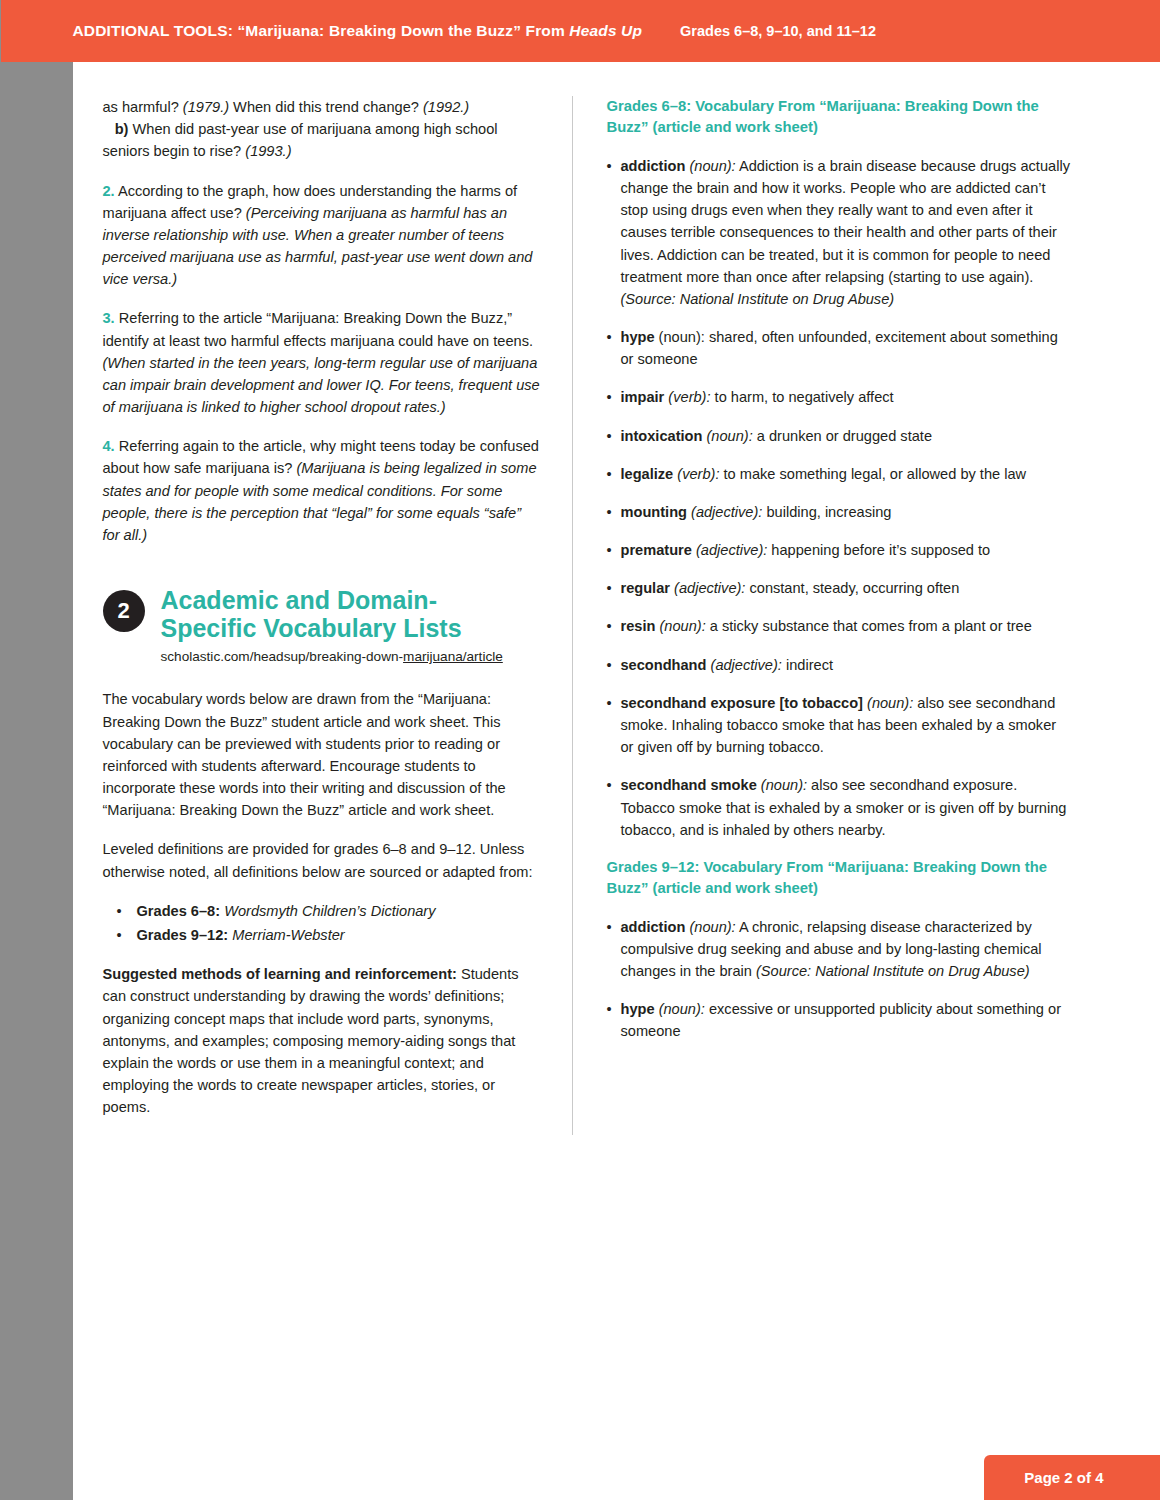ADDITIONAL TOOLS: “Marijuana: Breaking Down the Buzz” From Heads Up
Grades 6–8, 9–10, and 11–12
as harmful? (1979.) When did this trend change? (1992.)
b) When did past-year use of marijuana among high school seniors begin to rise? (1993.)
2. According to the graph, how does understanding the harms of marijuana affect use? (Perceiving marijuana as harmful has an inverse relationship with use. When a greater number of teens perceived marijuana use as harmful, past-year use went down and vice versa.)
3. Referring to the article “Marijuana: Breaking Down the Buzz,” identify at least two harmful effects marijuana could have on teens. (When started in the teen years, long-term regular use of marijuana can impair brain development and lower IQ. For teens, frequent use of marijuana is linked to higher school dropout rates.)
4. Referring again to the article, why might teens today be confused about how safe marijuana is? (Marijuana is being legalized in some states and for people with some medical conditions. For some people, there is the perception that “legal” for some equals “safe” for all.)
2
Academic and Domain-
Specific Vocabulary Lists
scholastic.com/headsup/breaking-down-marijuana/article
The vocabulary words below are drawn from the “Marijuana: Breaking Down the Buzz” student article and work sheet. This vocabulary can be previewed with students prior to reading or reinforced with students afterward. Encourage students to incorporate these words into their writing and discussion of the “Marijuana: Breaking Down the Buzz” article and work sheet.
Leveled definitions are provided for grades 6–8 and 9–12. Unless otherwise noted, all definitions below are sourced or adapted from:
Grades 6–8: Wordsmyth Children’s Dictionary
Grades 9–12: Merriam-Webster
Suggested methods of learning and reinforcement: Students can construct understanding by drawing the words’ definitions; organizing concept maps that include word parts, synonyms, antonyms, and examples; composing memory-aiding songs that explain the words or use them in a meaningful context; and employing the words to create newspaper articles, stories, or poems.
Grades 6–8: Vocabulary From “Marijuana: Breaking Down the Buzz” (article and work sheet)
addiction (noun): Addiction is a brain disease because drugs actually change the brain and how it works. People who are addicted can’t stop using drugs even when they really want to and even after it causes terrible consequences to their health and other parts of their lives. Addiction can be treated, but it is common for people to need treatment more than once after relapsing (starting to use again). (Source: National Institute on Drug Abuse)
hype (noun): shared, often unfounded, excitement about something or someone
impair (verb): to harm, to negatively affect
intoxication (noun): a drunken or drugged state
legalize (verb): to make something legal, or allowed by the law
mounting (adjective): building, increasing
premature (adjective): happening before it’s supposed to
regular (adjective): constant, steady, occurring often
resin (noun): a sticky substance that comes from a plant or tree
secondhand (adjective): indirect
secondhand exposure [to tobacco] (noun): also see secondhand smoke. Inhaling tobacco smoke that has been exhaled by a smoker or given off by burning tobacco.
secondhand smoke (noun): also see secondhand exposure. Tobacco smoke that is exhaled by a smoker or is given off by burning tobacco, and is inhaled by others nearby.
Grades 9–12: Vocabulary From “Marijuana: Breaking Down the Buzz” (article and work sheet)
addiction (noun): A chronic, relapsing disease characterized by compulsive drug seeking and abuse and by long-lasting chemical changes in the brain (Source: National Institute on Drug Abuse)
hype (noun): excessive or unsupported publicity about something or someone
Page 2 of 4